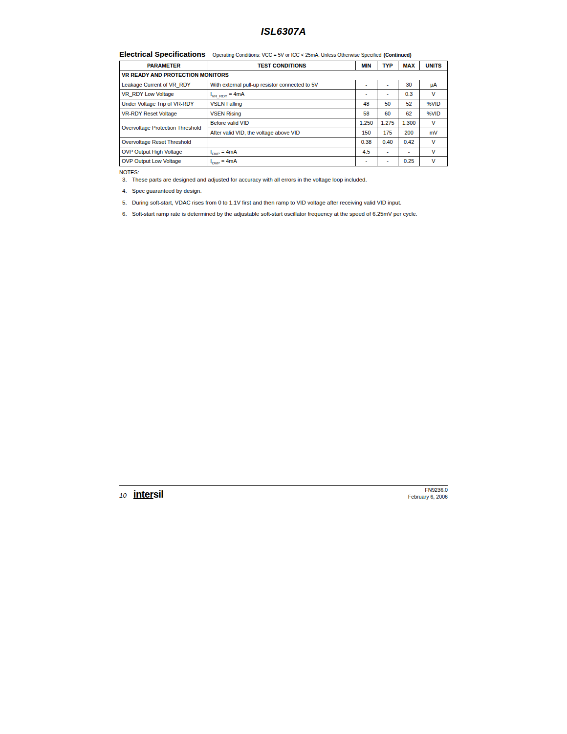ISL6307A
Electrical Specifications Operating Conditions: VCC = 5V or ICC < 25mA. Unless Otherwise Specified (Continued)
| PARAMETER | TEST CONDITIONS | MIN | TYP | MAX | UNITS |
| --- | --- | --- | --- | --- | --- |
| VR READY AND PROTECTION MONITORS |
| Leakage Current of VR_RDY | With external pull-up resistor connected to 5V | - | - | 30 | µA |
| VR_RDY Low Voltage | I VR_RDY = 4mA | - | - | 0.3 | V |
| Under Voltage Trip of VR-RDY | VSEN Falling | 48 | 50 | 52 | %VID |
| VR-RDY Reset Voltage | VSEN Rising | 58 | 60 | 62 | %VID |
| Overvoltage Protection Threshold | Before valid VID | 1.250 | 1.275 | 1.300 | V |
| After valid VID, the voltage above VID | 150 | 175 | 200 | mV |
| Overvoltage Reset Threshold | | 0.38 | 0.40 | 0.42 | V |
| OVP Output High Voltage | I OVP = 4mA | 4.5 | - | - | V |
| OVP Output Low Voltage | I OVP = 4mA | - | - | 0.25 | V |
NOTES:
These parts are designed and adjusted for accuracy with all errors in the voltage loop included.
Spec guaranteed by design.
During soft-start, VDAC rises from 0 to 1.1V first and then ramp to VID voltage after receiving valid VID input.
Soft-start ramp rate is determined by the adjustable soft-start oscillator frequency at the speed of 6.25mV per cycle.
10 inter sil
FN9236.0
February 6, 2006